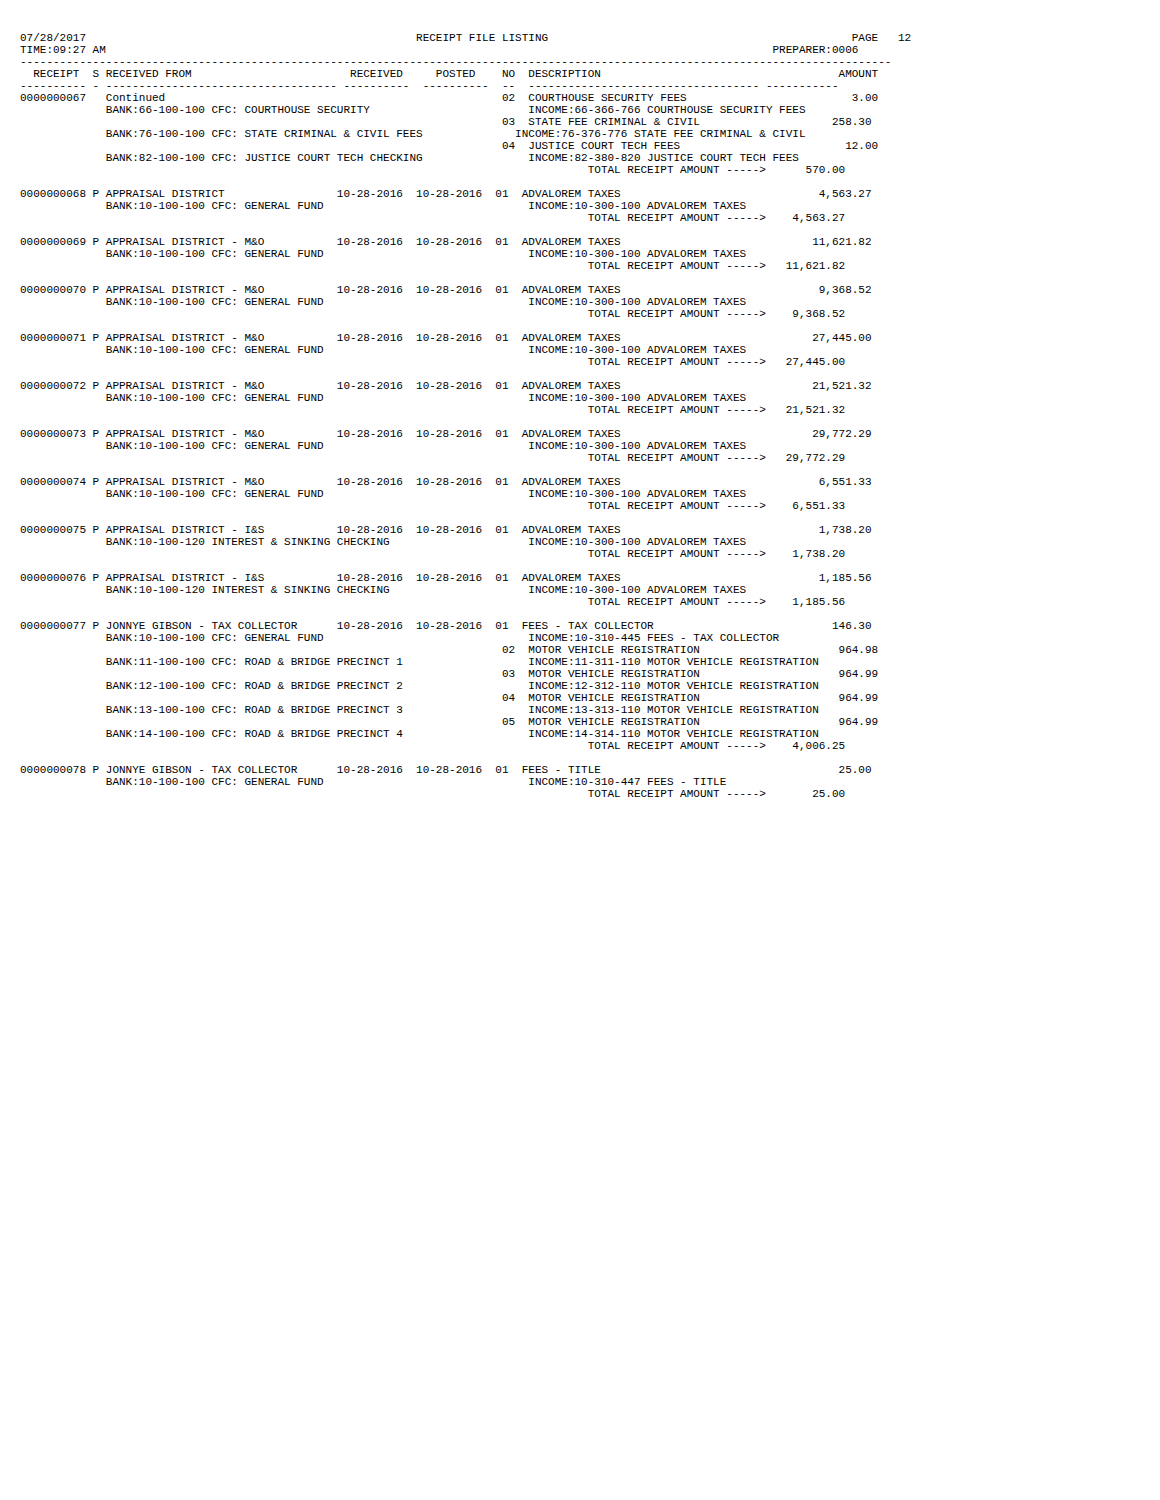07/28/2017 RECEIPT FILE LISTING PAGE 12 TIME:09:27 AM PREPARER:0006 ------------------------------------------------------------------------------------------------------------------------------------ RECEIPT S RECEIVED FROM RECEIVED POSTED NO DESCRIPTION AMOUNT ---------- - ----------------------------------- ---------- ---------- -- ----------------------------------- ----------- 0000000067 Continued 02 COURTHOUSE SECURITY FEES 3.00 BANK:66-100-100 CFC: COURTHOUSE SECURITY INCOME:66-366-766 COURTHOUSE SECURITY FEES 03 STATE FEE CRIMINAL & CIVIL 258.30 BANK:76-100-100 CFC: STATE CRIMINAL & CIVIL FEES INCOME:76-376-776 STATE FEE CRIMINAL & CIVIL 04 JUSTICE COURT TECH FEES 12.00 BANK:82-100-100 CFC: JUSTICE COURT TECH CHECKING INCOME:82-380-820 JUSTICE COURT TECH FEES TOTAL RECEIPT AMOUNT -----> 570.00 0000000068 P APPRAISAL DISTRICT 10-28-2016 10-28-2016 01 ADVALOREM TAXES 4,563.27 BANK:10-100-100 CFC: GENERAL FUND INCOME:10-300-100 ADVALOREM TAXES TOTAL RECEIPT AMOUNT -----> 4,563.27 0000000069 P APPRAISAL DISTRICT - M&O 10-28-2016 10-28-2016 01 ADVALOREM TAXES 11,621.82 BANK:10-100-100 CFC: GENERAL FUND INCOME:10-300-100 ADVALOREM TAXES TOTAL RECEIPT AMOUNT -----> 11,621.82 0000000070 P APPRAISAL DISTRICT - M&O 10-28-2016 10-28-2016 01 ADVALOREM TAXES 9,368.52 BANK:10-100-100 CFC: GENERAL FUND INCOME:10-300-100 ADVALOREM TAXES TOTAL RECEIPT AMOUNT -----> 9,368.52 0000000071 P APPRAISAL DISTRICT - M&O 10-28-2016 10-28-2016 01 ADVALOREM TAXES 27,445.00 BANK:10-100-100 CFC: GENERAL FUND INCOME:10-300-100 ADVALOREM TAXES TOTAL RECEIPT AMOUNT -----> 27,445.00 0000000072 P APPRAISAL DISTRICT - M&O 10-28-2016 10-28-2016 01 ADVALOREM TAXES 21,521.32 BANK:10-100-100 CFC: GENERAL FUND INCOME:10-300-100 ADVALOREM TAXES TOTAL RECEIPT AMOUNT -----> 21,521.32 0000000073 P APPRAISAL DISTRICT - M&O 10-28-2016 10-28-2016 01 ADVALOREM TAXES 29,772.29 BANK:10-100-100 CFC: GENERAL FUND INCOME:10-300-100 ADVALOREM TAXES TOTAL RECEIPT AMOUNT -----> 29,772.29 0000000074 P APPRAISAL DISTRICT - M&O 10-28-2016 10-28-2016 01 ADVALOREM TAXES 6,551.33 BANK:10-100-100 CFC: GENERAL FUND INCOME:10-300-100 ADVALOREM TAXES TOTAL RECEIPT AMOUNT -----> 6,551.33 0000000075 P APPRAISAL DISTRICT - I&S 10-28-2016 10-28-2016 01 ADVALOREM TAXES 1,738.20 BANK:10-100-120 INTEREST & SINKING CHECKING INCOME:10-300-100 ADVALOREM TAXES TOTAL RECEIPT AMOUNT -----> 1,738.20 0000000076 P APPRAISAL DISTRICT - I&S 10-28-2016 10-28-2016 01 ADVALOREM TAXES 1,185.56 BANK:10-100-120 INTEREST & SINKING CHECKING INCOME:10-300-100 ADVALOREM TAXES TOTAL RECEIPT AMOUNT -----> 1,185.56 0000000077 P JONNYE GIBSON - TAX COLLECTOR 10-28-2016 10-28-2016 01 FEES - TAX COLLECTOR 146.30 BANK:10-100-100 CFC: GENERAL FUND INCOME:10-310-445 FEES - TAX COLLECTOR 02 MOTOR VEHICLE REGISTRATION 964.98 BANK:11-100-100 CFC: ROAD & BRIDGE PRECINCT 1 INCOME:11-311-110 MOTOR VEHICLE REGISTRATION 03 MOTOR VEHICLE REGISTRATION 964.99 BANK:12-100-100 CFC: ROAD & BRIDGE PRECINCT 2 INCOME:12-312-110 MOTOR VEHICLE REGISTRATION 04 MOTOR VEHICLE REGISTRATION 964.99 BANK:13-100-100 CFC: ROAD & BRIDGE PRECINCT 3 INCOME:13-313-110 MOTOR VEHICLE REGISTRATION 05 MOTOR VEHICLE REGISTRATION 964.99 BANK:14-100-100 CFC: ROAD & BRIDGE PRECINCT 4 INCOME:14-314-110 MOTOR VEHICLE REGISTRATION TOTAL RECEIPT AMOUNT -----> 4,006.25 0000000078 P JONNYE GIBSON - TAX COLLECTOR 10-28-2016 10-28-2016 01 FEES - TITLE 25.00 BANK:10-100-100 CFC: GENERAL FUND INCOME:10-310-447 FEES - TITLE TOTAL RECEIPT AMOUNT -----> 25.00